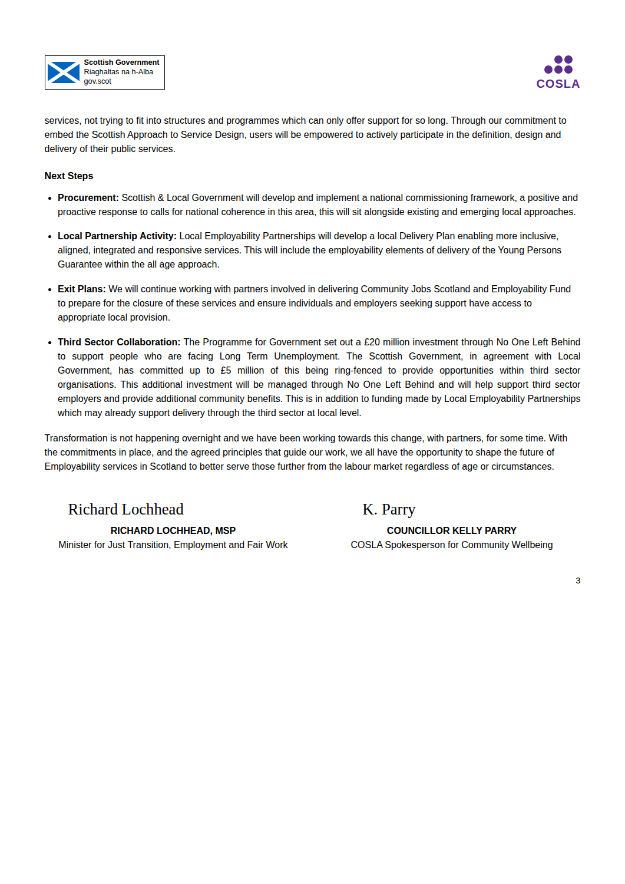Scottish Government
Riaghaltas na h-Alba
gov.scot
COSLA
services, not trying to fit into structures and programmes which can only offer support for so long. Through our commitment to embed the Scottish Approach to Service Design, users will be empowered to actively participate in the definition, design and delivery of their public services.
Next Steps
Procurement: Scottish & Local Government will develop and implement a national commissioning framework, a positive and proactive response to calls for national coherence in this area, this will sit alongside existing and emerging local approaches.
Local Partnership Activity: Local Employability Partnerships will develop a local Delivery Plan enabling more inclusive, aligned, integrated and responsive services. This will include the employability elements of delivery of the Young Persons Guarantee within the all age approach.
Exit Plans: We will continue working with partners involved in delivering Community Jobs Scotland and Employability Fund to prepare for the closure of these services and ensure individuals and employers seeking support have access to appropriate local provision.
Third Sector Collaboration: The Programme for Government set out a £20 million investment through No One Left Behind to support people who are facing Long Term Unemployment. The Scottish Government, in agreement with Local Government, has committed up to £5 million of this being ring-fenced to provide opportunities within third sector organisations. This additional investment will be managed through No One Left Behind and will help support third sector employers and provide additional community benefits. This is in addition to funding made by Local Employability Partnerships which may already support delivery through the third sector at local level.
Transformation is not happening overnight and we have been working towards this change, with partners, for some time. With the commitments in place, and the agreed principles that guide our work, we all have the opportunity to shape the future of Employability services in Scotland to better serve those further from the labour market regardless of age or circumstances.
Richard Lochhead
RICHARD LOCHHEAD, MSP
Minister for Just Transition, Employment and Fair Work
K. Parry
COUNCILLOR KELLY PARRY
COSLA Spokesperson for Community Wellbeing
3